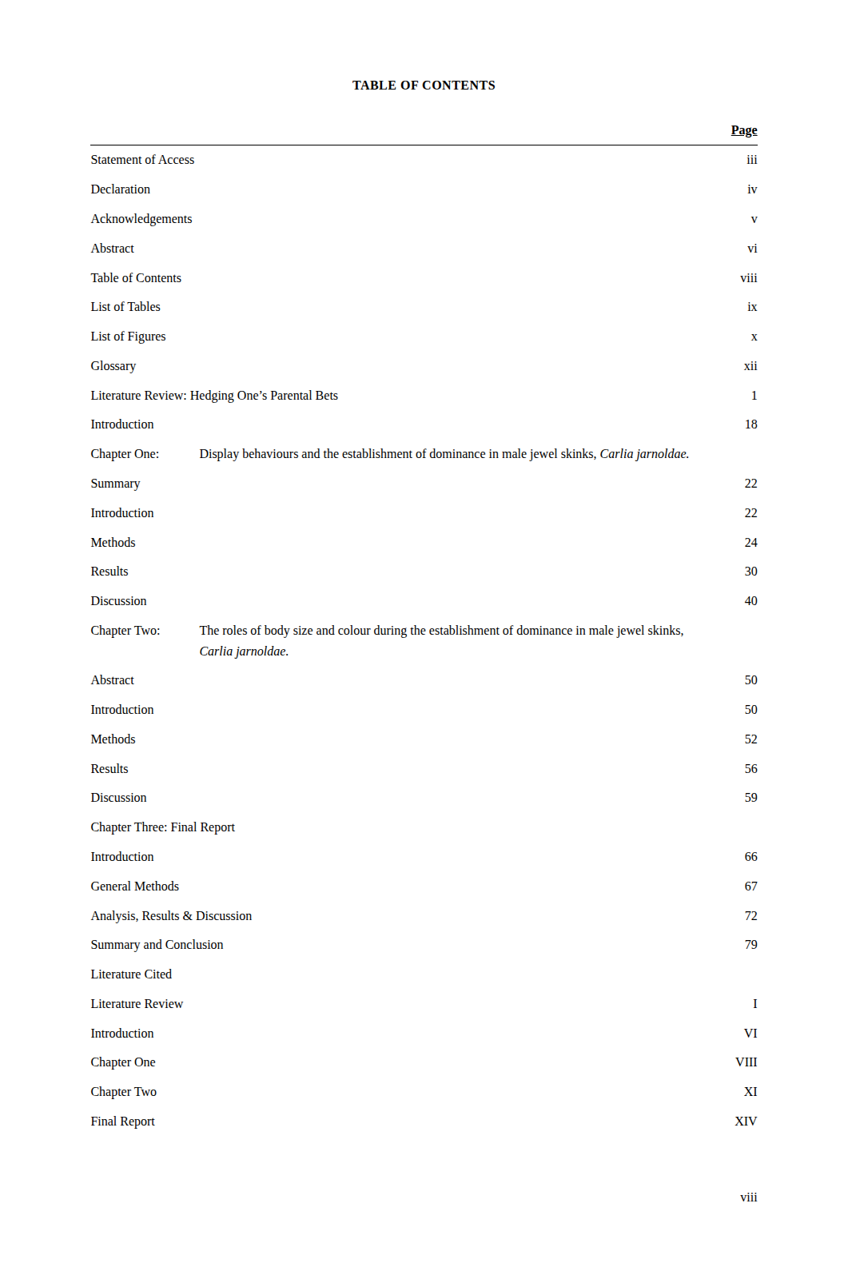TABLE OF CONTENTS
| | Page |
| Statement of Access | iii |
| Declaration | iv |
| Acknowledgements | v |
| Abstract | vi |
| Table of Contents | viii |
| List of Tables | ix |
| List of Figures | x |
| Glossary | xii |
| Literature Review: Hedging One’s Parental Bets | 1 |
| Introduction | 18 |
| Chapter One: Display behaviours and the establishment of dominance in male jewel skinks, Carlia jarnoldae. | |
| Summary | 22 |
| Introduction | 22 |
| Methods | 24 |
| Results | 30 |
| Discussion | 40 |
| Chapter Two: The roles of body size and colour during the establishment of dominance in male jewel skinks, Carlia jarnoldae. | |
| Abstract | 50 |
| Introduction | 50 |
| Methods | 52 |
| Results | 56 |
| Discussion | 59 |
| Chapter Three: Final Report | |
| Introduction | 66 |
| General Methods | 67 |
| Analysis, Results & Discussion | 72 |
| Summary and Conclusion | 79 |
| Literature Cited | |
| Literature Review | I |
| Introduction | VI |
| Chapter One | VIII |
| Chapter Two | XI |
| Final Report | XIV |
viii